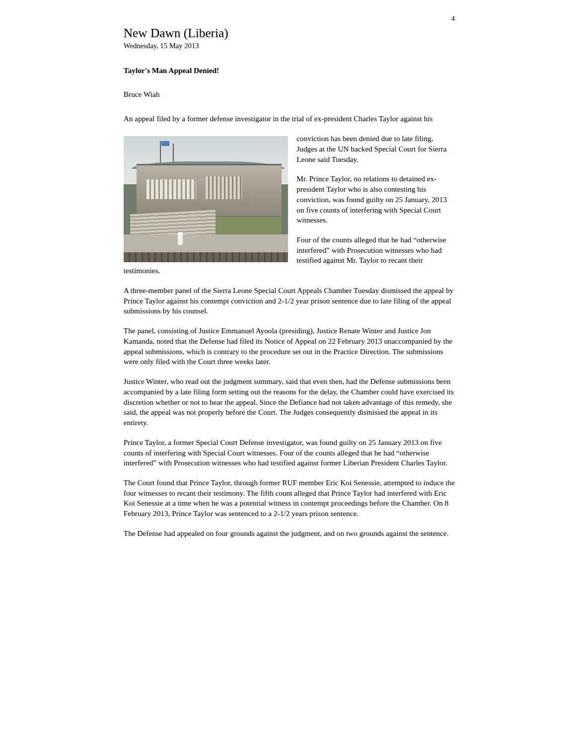4
New Dawn (Liberia)
Wednesday, 15 May 2013
Taylor's Man Appeal Denied!
Bruce Wiah
An appeal filed by a former defense investigator in the trial of ex-president Charles Taylor against his
conviction has been denied due to late filing, Judges at the UN backed Special Court for Sierra Leone said Tuesday.
Mr. Prince Taylor, no relations to detained ex-president Taylor who is also contesting his conviction, was found guilty on 25 January, 2013 on five counts of interfering with Special Court witnesses.
Four of the counts alleged that he had “otherwise interfered” with Prosecution witnesses who had testified against Mr. Taylor to recant their testimonies.
A three-member panel of the Sierra Leone Special Court Appeals Chamber Tuesday dismissed the appeal by Prince Taylor against his contempt conviction and 2-1/2 year prison sentence due to late filing of the appeal submissions by his counsel.
The panel, consisting of Justice Emmanuel Ayoola (presiding), Justice Renate Winter and Justice Jon Kamanda, noted that the Defense had filed its Notice of Appeal on 22 February 2013 unaccompanied by the appeal submissions, which is contrary to the procedure set out in the Practice Direction. The submissions were only filed with the Court three weeks later.
Justice Winter, who read out the judgment summary, said that even then, had the Defense submissions been accompanied by a late filing form setting out the reasons for the delay, the Chamber could have exercised its discretion whether or not to hear the appeal. Since the Defiance had not taken advantage of this remedy, she said, the appeal was not properly before the Court. The Judges consequently dismissed the appeal in its entirety.
Prince Taylor, a former Special Court Defense investigator, was found guilty on 25 January 2013 on five counts of interfering with Special Court witnesses. Four of the counts alleged that he had “otherwise interfered” with Prosecution witnesses who had testified against former Liberian President Charles Taylor.
The Court found that Prince Taylor, through former RUF member Eric Koi Senessie, attempted to induce the four witnesses to recant their testimony. The fifth count alleged that Prince Taylor had interfered with Eric Koi Senessie at a time when he was a potential witness in contempt proceedings before the Chamber. On 8 February 2013, Prince Taylor was sentenced to a 2-1/2 years prison sentence.
The Defense had appealed on four grounds against the judgment, and on two grounds against the sentence.